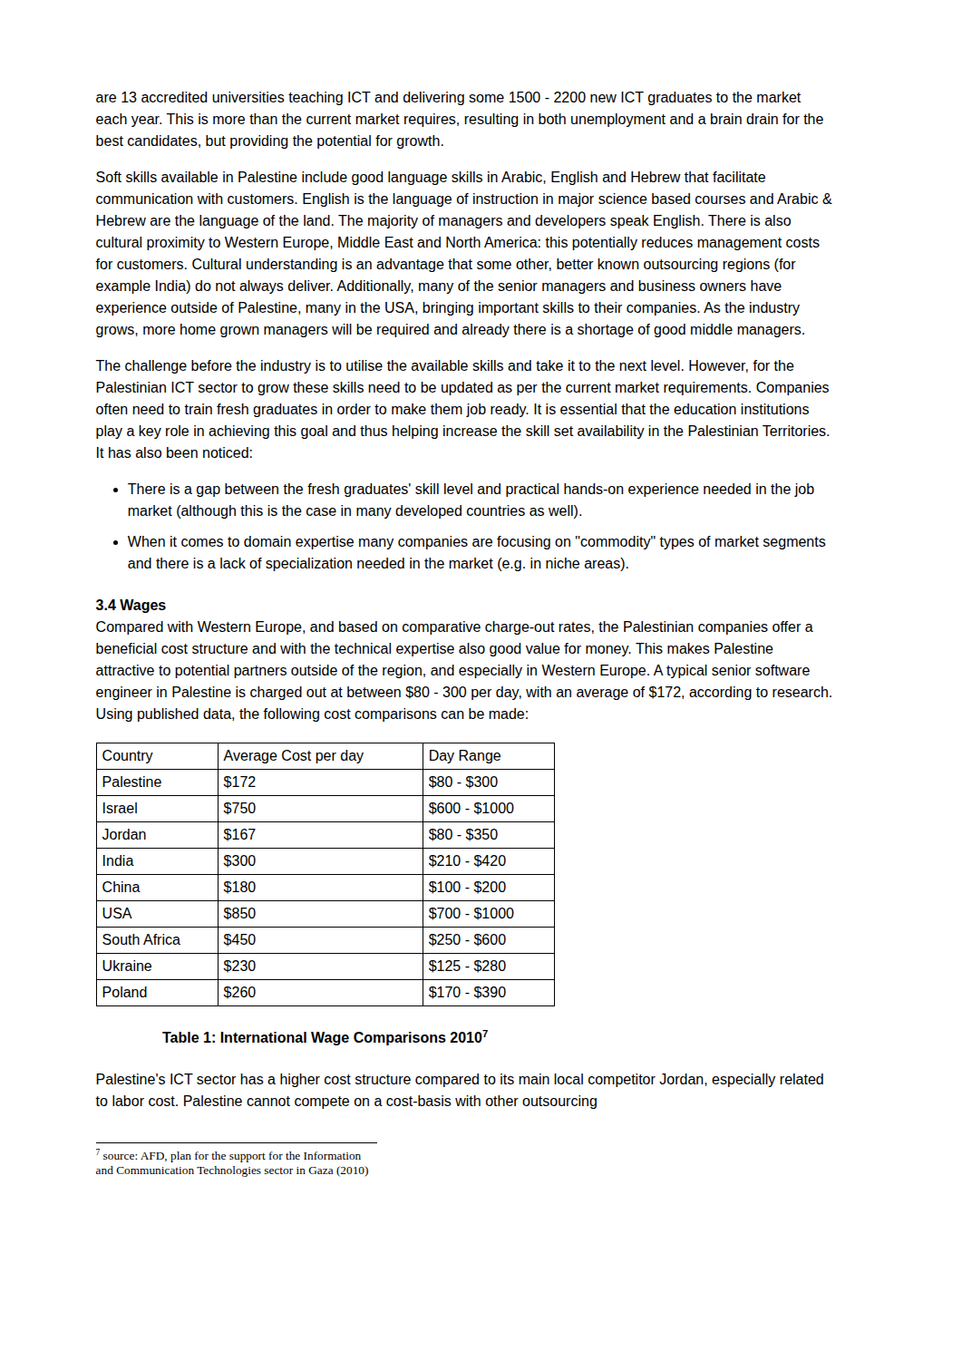are 13 accredited universities teaching ICT and delivering some 1500 - 2200 new ICT graduates to the market each year. This is more than the current market requires, resulting in both unemployment and a brain drain for the best candidates, but providing the potential for growth.
Soft skills available in Palestine include good language skills in Arabic, English and Hebrew that facilitate communication with customers. English is the language of instruction in major science based courses and Arabic & Hebrew are the language of the land. The majority of managers and developers speak English. There is also cultural proximity to Western Europe, Middle East and North America: this potentially reduces management costs for customers. Cultural understanding is an advantage that some other, better known outsourcing regions (for example India) do not always deliver. Additionally, many of the senior managers and business owners have experience outside of Palestine, many in the USA, bringing important skills to their companies. As the industry grows, more home grown managers will be required and already there is a shortage of good middle managers.
The challenge before the industry is to utilise the available skills and take it to the next level. However, for the Palestinian ICT sector to grow these skills need to be updated as per the current market requirements. Companies often need to train fresh graduates in order to make them job ready. It is essential that the education institutions play a key role in achieving this goal and thus helping increase the skill set availability in the Palestinian Territories. It has also been noticed:
There is a gap between the fresh graduates' skill level and practical hands-on experience needed in the job market (although this is the case in many developed countries as well).
When it comes to domain expertise many companies are focusing on "commodity" types of market segments and there is a lack of specialization needed in the market (e.g. in niche areas).
3.4 Wages
Compared with Western Europe, and based on comparative charge-out rates, the Palestinian companies offer a beneficial cost structure and with the technical expertise also good value for money. This makes Palestine attractive to potential partners outside of the region, and especially in Western Europe. A typical senior software engineer in Palestine is charged out at between $80 - 300 per day, with an average of $172, according to research. Using published data, the following cost comparisons can be made:
| Country | Average Cost per day | Day Range |
| Palestine | $172 | $80 - $300 |
| Israel | $750 | $600 - $1000 |
| Jordan | $167 | $80 - $350 |
| India | $300 | $210 - $420 |
| China | $180 | $100 - $200 |
| USA | $850 | $700 - $1000 |
| South Africa | $450 | $250 - $600 |
| Ukraine | $230 | $125 - $280 |
| Poland | $260 | $170 - $390 |
Table 1: International Wage Comparisons 20107
Palestine's ICT sector has a higher cost structure compared to its main local competitor Jordan, especially related to labor cost. Palestine cannot compete on a cost-basis with other outsourcing
7 source: AFD, plan for the support for the Information and Communication Technologies sector in Gaza (2010)